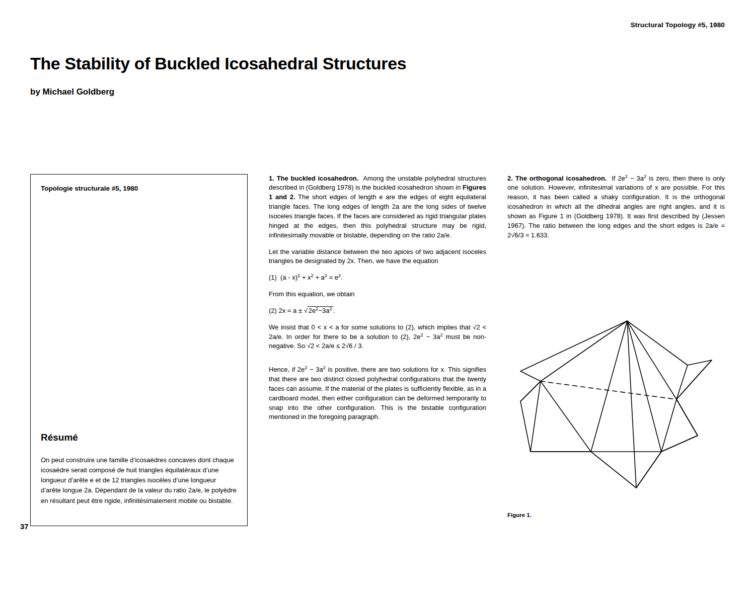Structural Topology #5, 1980
The Stability of Buckled Icosahedral Structures
by Michael Goldberg
Topologie structurale #5, 1980
Résumé
On peut construire une famille d’icosaèdres concaves dont chaque icosaèdre serait composé de huit triangles équilatéraux d’une longueur d’arête e et de 12 triangles isocèles d’une longueur d’arête longue 2a. Dépendant de la valeur du ratio 2a/e, le polyèdre en résultant peut être rigide, infinitésimalement mobile ou bistable.
1. The buckled icosahedron. Among the unstable polyhedral structures described in (Goldberg 1978) is the buckled icosahedron shown in Figures 1 and 2. The short edges of length e are the edges of eight equilateral triangle faces. The long edges of length 2a are the long sides of twelve isoceles triangle faces. If the faces are considered as rigid triangular plates hinged at the edges, then this polyhedral structure may be rigid, infinitesimally movable or bistable, depending on the ratio 2a/e.
Let the variable distance between the two apices of two adjacent isoceles triangles be designated by 2x. Then, we have the equation
(1) (a - x)2 + x2 + a2 = e2.
From this equation, we obtain
(2) 2x = a ± √2e2−3a2.
We insist that 0 < x < a for some solutions to (2), which implies that √2 < 2a/e. In order for there to be a solution to (2), 2e2 − 3a2 must be non-negative. So √2 < 2a/e ≤ 2√6 / 3.
Hence, if 2e2 − 3a2 is positive, there are two solutions for x. This signifies that there are two distinct closed polyhedral configurations that the twenty faces can assume. If the material of the plates is sufficiently flexible, as in a cardboard model, then either configuration can be deformed temporarily to snap into the other configuration. This is the bistable configuration mentioned in the foregoing paragraph.
2. The orthogonal icosahedron. If 2e2 − 3a2 is zero, then there is only one solution. However, infinitesimal variations of x are possible. For this reason, it has been called a shaky configuration. It is the orthogonal icosahedron in which all the dihedral angles are right angles, and it is shown as Figure 1 in (Goldberg 1978). It was first described by (Jessen 1967). The ratio between the long edges and the short edges is 2a/e = 2√6/3 ≈ 1.633.
Figure 1.
37